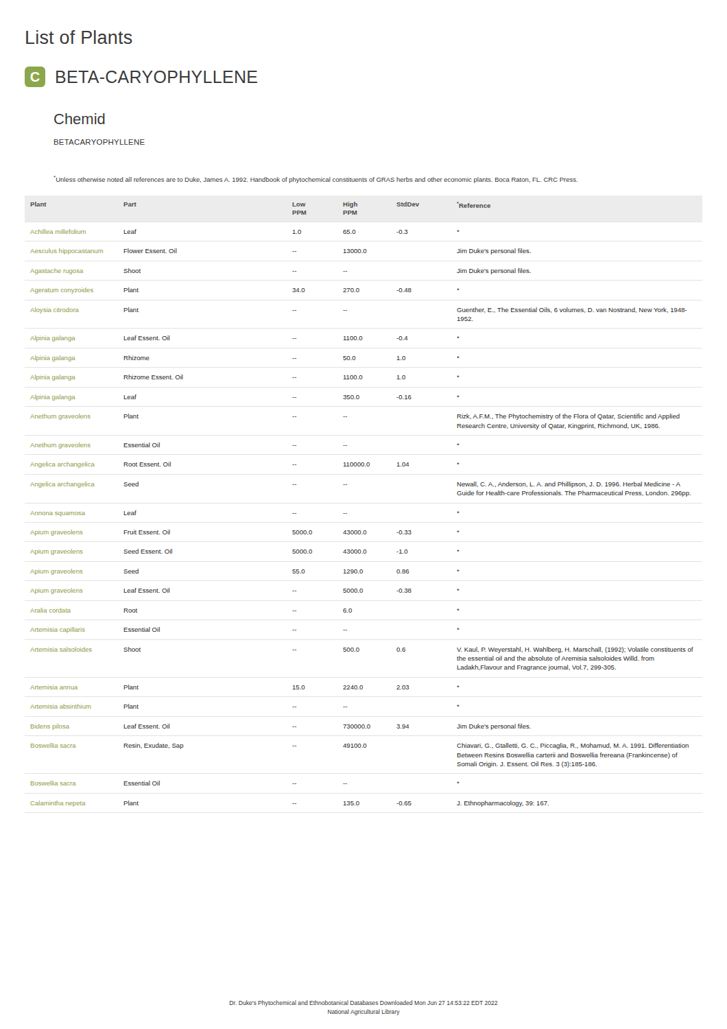List of Plants
C
BETA-CARYOPHYLLENE
Chemid
BETACARYOPHYLLENE
*Unless otherwise noted all references are to Duke, James A. 1992. Handbook of phytochemical constituents of GRAS herbs and other economic plants. Boca Raton, FL. CRC Press.
| Plant | Part | Low PPM | High PPM | StdDev | * Reference |
| --- | --- | --- | --- | --- | --- |
| Achillea millefolium | Leaf | 1.0 | 65.0 | -0.3 | * |
| Aesculus hippocastanum | Flower Essent. Oil | -- | 13000.0 | | Jim Duke's personal files. |
| Agastache rugosa | Shoot | -- | -- | | Jim Duke's personal files. |
| Ageratum conyzoides | Plant | 34.0 | 270.0 | -0.48 | * |
| Aloysia citrodora | Plant | -- | -- | | Guenther, E., The Essential Oils, 6 volumes, D. van Nostrand, New York, 1948-1952. |
| Alpinia galanga | Leaf Essent. Oil | -- | 1100.0 | -0.4 | * |
| Alpinia galanga | Rhizome | -- | 50.0 | 1.0 | * |
| Alpinia galanga | Rhizome Essent. Oil | -- | 1100.0 | 1.0 | * |
| Alpinia galanga | Leaf | -- | 350.0 | -0.16 | * |
| Anethum graveolens | Plant | -- | -- | | Rizk, A.F.M., The Phytochemistry of the Flora of Qatar, Scientific and Applied Research Centre, University of Qatar, Kingprint, Richmond, UK, 1986. |
| Anethum graveolens | Essential Oil | -- | -- | | * |
| Angelica archangelica | Root Essent. Oil | -- | 110000.0 | 1.04 | * |
| Angelica archangelica | Seed | -- | -- | | Newall, C. A., Anderson, L. A. and Phillipson, J. D. 1996. Herbal Medicine - A Guide for Health-care Professionals. The Pharmaceutical Press, London. 296pp. |
| Annona squamosa | Leaf | -- | -- | | * |
| Apium graveolens | Fruit Essent. Oil | 5000.0 | 43000.0 | -0.33 | * |
| Apium graveolens | Seed Essent. Oil | 5000.0 | 43000.0 | -1.0 | * |
| Apium graveolens | Seed | 55.0 | 1290.0 | 0.86 | * |
| Apium graveolens | Leaf Essent. Oil | -- | 5000.0 | -0.38 | * |
| Aralia cordata | Root | -- | 6.0 | | * |
| Artemisia capillaris | Essential Oil | -- | -- | | * |
| Artemisia salsoloides | Shoot | -- | 500.0 | 0.6 | V. Kaul, P. Weyerstahl, H. Wahlberg, H. Marschall, (1992); Volatile constituents of the essential oil and the absolute of Aremisia salsoloides Willd. from Ladakh,Flavour and Fragrance journal, Vol.7, 299-305. |
| Artemisia annua | Plant | 15.0 | 2240.0 | 2.03 | * |
| Artemisia absinthium | Plant | -- | -- | | * |
| Bidens pilosa | Leaf Essent. Oil | -- | 730000.0 | 3.94 | Jim Duke's personal files. |
| Boswellia sacra | Resin, Exudate, Sap | -- | 49100.0 | | Chiavari, G., Gtalletti, G. C., Piccaglia, R., Mohamud, M. A. 1991. Differentiation Between Resins Boswellia carterii and Boswellia frereana (Frankincense) of Somali Origin. J. Essent. Oil Res. 3 (3):185-186. |
| Boswellia sacra | Essential Oil | -- | -- | | * |
| Calamintha nepeta | Plant | -- | 135.0 | -0.65 | J. Ethnopharmacology, 39: 167. |
Dr. Duke's Phytochemical and Ethnobotanical Databases Downloaded Mon Jun 27 14:53:22 EDT 2022
National Agricultural Library